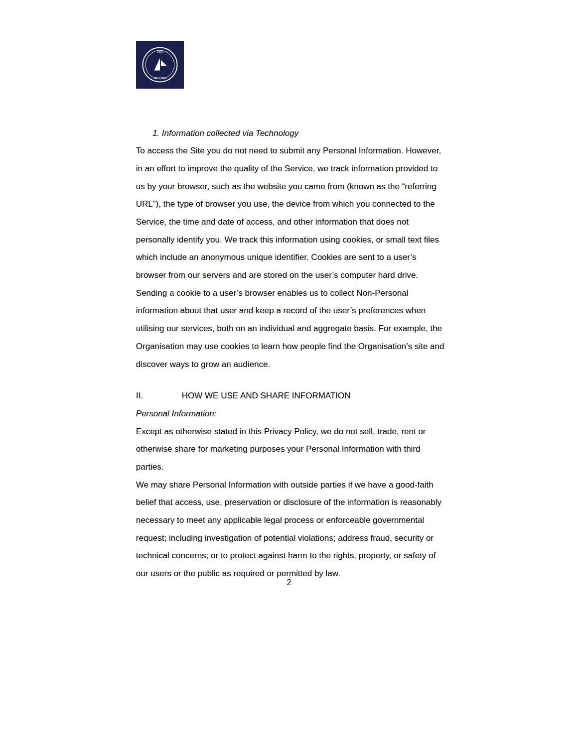Information collected via Technology
To access the Site you do not need to submit any Personal Information. However, in an effort to improve the quality of the Service, we track information provided to us by your browser, such as the website you came from (known as the “referring URL”), the type of browser you use, the device from which you connected to the Service, the time and date of access, and other information that does not personally identify you. We track this information using cookies, or small text files which include an anonymous unique identifier. Cookies are sent to a user’s browser from our servers and are stored on the user’s computer hard drive. Sending a cookie to a user’s browser enables us to collect Non-Personal information about that user and keep a record of the user’s preferences when utilising our services, both on an individual and aggregate basis. For example, the Organisation may use cookies to learn how people find the Organisation’s site and discover ways to grow an audience.
II. HOW WE USE AND SHARE INFORMATION
Personal Information:
Except as otherwise stated in this Privacy Policy, we do not sell, trade, rent or otherwise share for marketing purposes your Personal Information with third parties.
We may share Personal Information with outside parties if we have a good-faith belief that access, use, preservation or disclosure of the information is reasonably necessary to meet any applicable legal process or enforceable governmental request; including investigation of potential violations; address fraud, security or technical concerns; or to protect against harm to the rights, property, or safety of our users or the public as required or permitted by law.
2